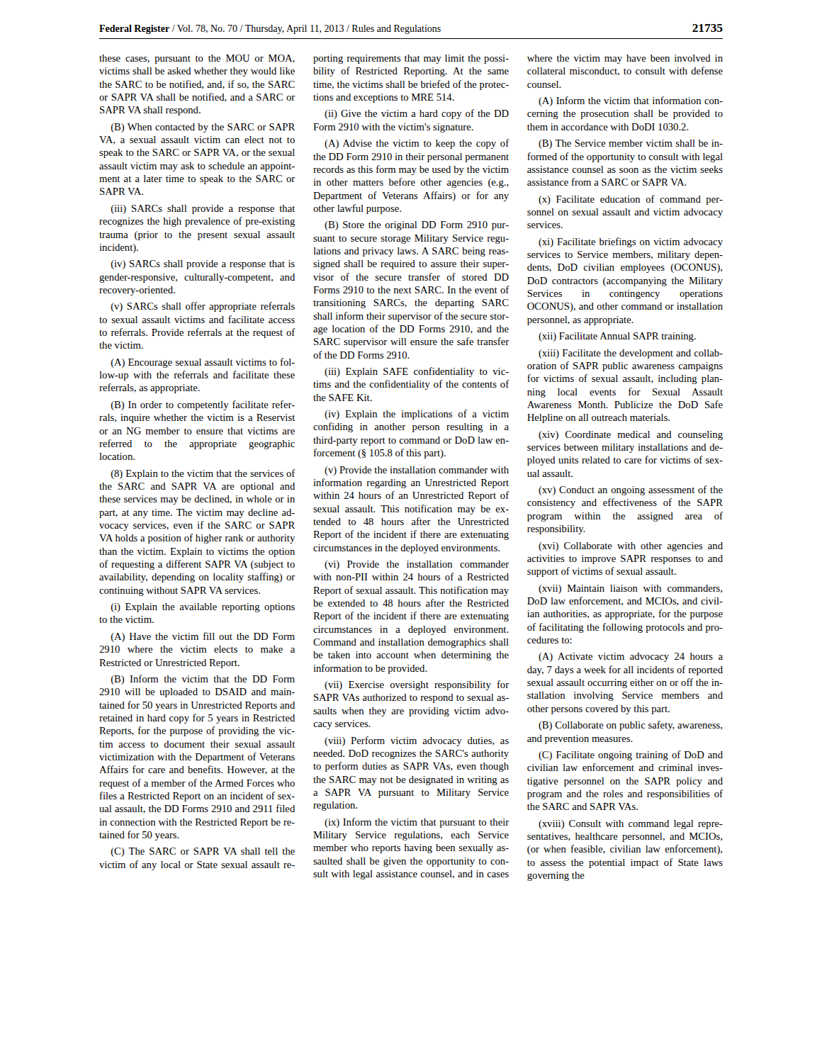Federal Register / Vol. 78, No. 70 / Thursday, April 11, 2013 / Rules and Regulations
21735
these cases, pursuant to the MOU or MOA, victims shall be asked whether they would like the SARC to be notified, and, if so, the SARC or SAPR VA shall be notified, and a SARC or SAPR VA shall respond.
(B) When contacted by the SARC or SAPR VA, a sexual assault victim can elect not to speak to the SARC or SAPR VA, or the sexual assault victim may ask to schedule an appointment at a later time to speak to the SARC or SAPR VA.
(iii) SARCs shall provide a response that recognizes the high prevalence of pre-existing trauma (prior to the present sexual assault incident).
(iv) SARCs shall provide a response that is gender-responsive, culturally-competent, and recovery-oriented.
(v) SARCs shall offer appropriate referrals to sexual assault victims and facilitate access to referrals. Provide referrals at the request of the victim.
(A) Encourage sexual assault victims to follow-up with the referrals and facilitate these referrals, as appropriate.
(B) In order to competently facilitate referrals, inquire whether the victim is a Reservist or an NG member to ensure that victims are referred to the appropriate geographic location.
(8) Explain to the victim that the services of the SARC and SAPR VA are optional and these services may be declined, in whole or in part, at any time. The victim may decline advocacy services, even if the SARC or SAPR VA holds a position of higher rank or authority than the victim. Explain to victims the option of requesting a different SAPR VA (subject to availability, depending on locality staffing) or continuing without SAPR VA services.
(i) Explain the available reporting options to the victim.
(A) Have the victim fill out the DD Form 2910 where the victim elects to make a Restricted or Unrestricted Report.
(B) Inform the victim that the DD Form 2910 will be uploaded to DSAID and maintained for 50 years in Unrestricted Reports and retained in hard copy for 5 years in Restricted Reports, for the purpose of providing the victim access to document their sexual assault victimization with the Department of Veterans Affairs for care and benefits. However, at the request of a member of the Armed Forces who files a Restricted Report on an incident of sexual assault, the DD Forms 2910 and 2911 filed in connection with the Restricted Report be retained for 50 years.
(C) The SARC or SAPR VA shall tell the victim of any local or State sexual assault reporting requirements that may limit the possibility of Restricted Reporting. At the same time, the victims shall be briefed of the protections and exceptions to MRE 514.
(ii) Give the victim a hard copy of the DD Form 2910 with the victim's signature.
(A) Advise the victim to keep the copy of the DD Form 2910 in their personal permanent records as this form may be used by the victim in other matters before other agencies (e.g., Department of Veterans Affairs) or for any other lawful purpose.
(B) Store the original DD Form 2910 pursuant to secure storage Military Service regulations and privacy laws. A SARC being reassigned shall be required to assure their supervisor of the secure transfer of stored DD Forms 2910 to the next SARC. In the event of transitioning SARCs, the departing SARC shall inform their supervisor of the secure storage location of the DD Forms 2910, and the SARC supervisor will ensure the safe transfer of the DD Forms 2910.
(iii) Explain SAFE confidentiality to victims and the confidentiality of the contents of the SAFE Kit.
(iv) Explain the implications of a victim confiding in another person resulting in a third-party report to command or DoD law enforcement (§ 105.8 of this part).
(v) Provide the installation commander with information regarding an Unrestricted Report within 24 hours of an Unrestricted Report of sexual assault. This notification may be extended to 48 hours after the Unrestricted Report of the incident if there are extenuating circumstances in the deployed environments.
(vi) Provide the installation commander with non-PII within 24 hours of a Restricted Report of sexual assault. This notification may be extended to 48 hours after the Restricted Report of the incident if there are extenuating circumstances in a deployed environment. Command and installation demographics shall be taken into account when determining the information to be provided.
(vii) Exercise oversight responsibility for SAPR VAs authorized to respond to sexual assaults when they are providing victim advocacy services.
(viii) Perform victim advocacy duties, as needed. DoD recognizes the SARC's authority to perform duties as SAPR VAs, even though the SARC may not be designated in writing as a SAPR VA pursuant to Military Service regulation.
(ix) Inform the victim that pursuant to their Military Service regulations, each Service member who reports having been sexually assaulted shall be given the opportunity to consult with legal assistance counsel, and in cases where the victim may have been involved in collateral misconduct, to consult with defense counsel.
(A) Inform the victim that information concerning the prosecution shall be provided to them in accordance with DoDI 1030.2.
(B) The Service member victim shall be informed of the opportunity to consult with legal assistance counsel as soon as the victim seeks assistance from a SARC or SAPR VA.
(x) Facilitate education of command personnel on sexual assault and victim advocacy services.
(xi) Facilitate briefings on victim advocacy services to Service members, military dependents, DoD civilian employees (OCONUS), DoD contractors (accompanying the Military Services in contingency operations OCONUS), and other command or installation personnel, as appropriate.
(xii) Facilitate Annual SAPR training.
(xiii) Facilitate the development and collaboration of SAPR public awareness campaigns for victims of sexual assault, including planning local events for Sexual Assault Awareness Month. Publicize the DoD Safe Helpline on all outreach materials.
(xiv) Coordinate medical and counseling services between military installations and deployed units related to care for victims of sexual assault.
(xv) Conduct an ongoing assessment of the consistency and effectiveness of the SAPR program within the assigned area of responsibility.
(xvi) Collaborate with other agencies and activities to improve SAPR responses to and support of victims of sexual assault.
(xvii) Maintain liaison with commanders, DoD law enforcement, and MCIOs, and civilian authorities, as appropriate, for the purpose of facilitating the following protocols and procedures to:
(A) Activate victim advocacy 24 hours a day, 7 days a week for all incidents of reported sexual assault occurring either on or off the installation involving Service members and other persons covered by this part.
(B) Collaborate on public safety, awareness, and prevention measures.
(C) Facilitate ongoing training of DoD and civilian law enforcement and criminal investigative personnel on the SAPR policy and program and the roles and responsibilities of the SARC and SAPR VAs.
(xviii) Consult with command legal representatives, healthcare personnel, and MCIOs, (or when feasible, civilian law enforcement), to assess the potential impact of State laws governing the